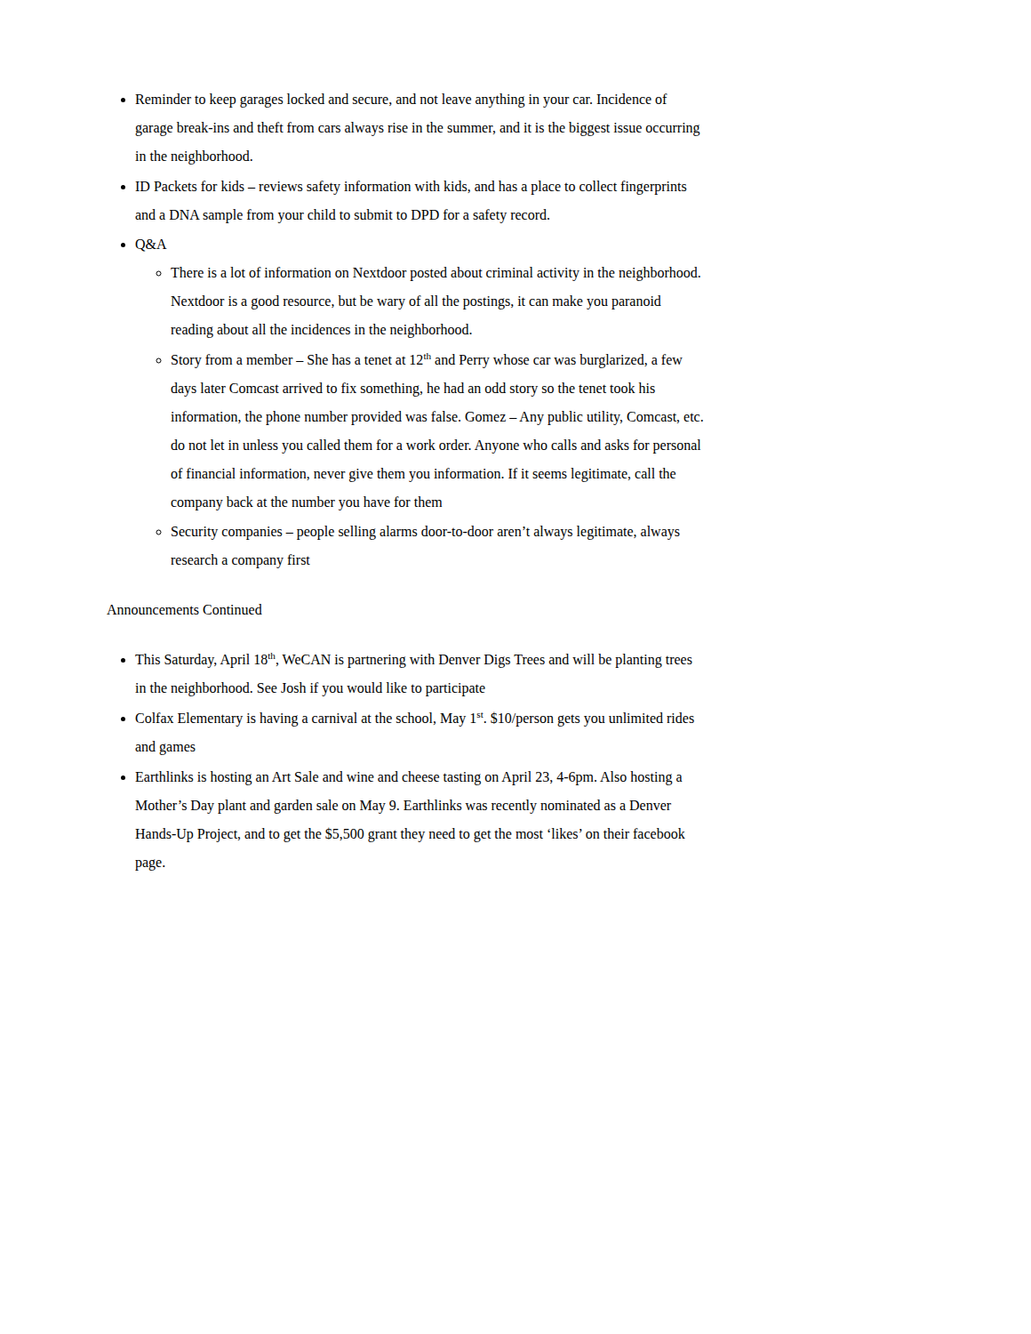Reminder to keep garages locked and secure, and not leave anything in your car. Incidence of garage break-ins and theft from cars always rise in the summer, and it is the biggest issue occurring in the neighborhood.
ID Packets for kids – reviews safety information with kids, and has a place to collect fingerprints and a DNA sample from your child to submit to DPD for a safety record.
Q&A
There is a lot of information on Nextdoor posted about criminal activity in the neighborhood. Nextdoor is a good resource, but be wary of all the postings, it can make you paranoid reading about all the incidences in the neighborhood.
Story from a member – She has a tenet at 12th and Perry whose car was burglarized, a few days later Comcast arrived to fix something, he had an odd story so the tenet took his information, the phone number provided was false. Gomez – Any public utility, Comcast, etc. do not let in unless you called them for a work order. Anyone who calls and asks for personal of financial information, never give them you information. If it seems legitimate, call the company back at the number you have for them
Security companies – people selling alarms door-to-door aren’t always legitimate, always research a company first
Announcements Continued
This Saturday, April 18th, WeCAN is partnering with Denver Digs Trees and will be planting trees in the neighborhood. See Josh if you would like to participate
Colfax Elementary is having a carnival at the school, May 1st. $10/person gets you unlimited rides and games
Earthlinks is hosting an Art Sale and wine and cheese tasting on April 23, 4-6pm. Also hosting a Mother’s Day plant and garden sale on May 9. Earthlinks was recently nominated as a Denver Hands-Up Project, and to get the $5,500 grant they need to get the most ‘likes’ on their facebook page.